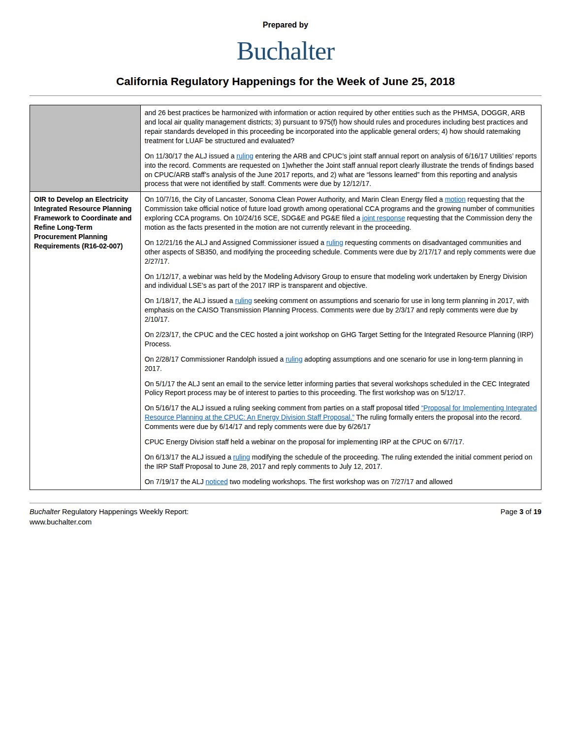Prepared by
Buchalter
California Regulatory Happenings for the Week of June 25, 2018
| | and 26 best practices be harmonized with information or action required by other entities such as the PHMSA, DOGGR, ARB and local air quality management districts; 3) pursuant to 975(f) how should rules and procedures including best practices and repair standards developed in this proceeding be incorporated into the applicable general orders; 4) how should ratemaking treatment for LUAF be structured and evaluated? On 11/30/17 the ALJ issued a ruling entering the ARB and CPUC’s joint staff annual report on analysis of 6/16/17 Utilities’ reports into the record. Comments are requested on 1)whether the Joint staff annual report clearly illustrate the trends of findings based on CPUC/ARB staff’s analysis of the June 2017 reports, and 2) what are “lessons learned” from this reporting and analysis process that were not identified by staff. Comments were due by 12/12/17. |
| OIR to Develop an Electricity Integrated Resource Planning Framework to Coordinate and Refine Long-Term Procurement Planning Requirements (R16-02-007) | On 10/7/16, the City of Lancaster, Sonoma Clean Power Authority, and Marin Clean Energy filed a motion requesting that the Commission take official notice of future load growth among operational CCA programs and the growing number of communities exploring CCA programs. On 10/24/16 SCE, SDG&E and PG&E filed a joint response requesting that the Commission deny the motion as the facts presented in the motion are not currently relevant in the proceeding. On 12/21/16 the ALJ and Assigned Commissioner issued a ruling requesting comments on disadvantaged communities and other aspects of SB350, and modifying the proceeding schedule. Comments were due by 2/17/17 and reply comments were due 2/27/17. On 1/12/17, a webinar was held by the Modeling Advisory Group to ensure that modeling work undertaken by Energy Division and individual LSE’s as part of the 2017 IRP is transparent and objective. On 1/18/17, the ALJ issued a ruling seeking comment on assumptions and scenario for use in long term planning in 2017, with emphasis on the CAISO Transmission Planning Process. Comments were due by 2/3/17 and reply comments were due by 2/10/17. On 2/23/17, the CPUC and the CEC hosted a joint workshop on GHG Target Setting for the Integrated Resource Planning (IRP) Process. On 2/28/17 Commissioner Randolph issued a ruling adopting assumptions and one scenario for use in long-term planning in 2017. On 5/1/17 the ALJ sent an email to the service letter informing parties that several workshops scheduled in the CEC Integrated Policy Report process may be of interest to parties to this proceeding. The first workshop was on 5/12/17. On 5/16/17 the ALJ issued a ruling seeking comment from parties on a staff proposal titled “Proposal for Implementing Integrated Resource Planning at the CPUC: An Energy Division Staff Proposal.” The ruling formally enters the proposal into the record. Comments were due by 6/14/17 and reply comments were due by 6/26/17 CPUC Energy Division staff held a webinar on the proposal for implementing IRP at the CPUC on 6/7/17. On 6/13/17 the ALJ issued a ruling modifying the schedule of the proceeding. The ruling extended the initial comment period on the IRP Staff Proposal to June 28, 2017 and reply comments to July 12, 2017. On 7/19/17 the ALJ noticed two modeling workshops. The first workshop was on 7/27/17 and allowed |
Buchalter Regulatory Happenings Weekly Report:
Page 3 of 19
www.buchalter.com